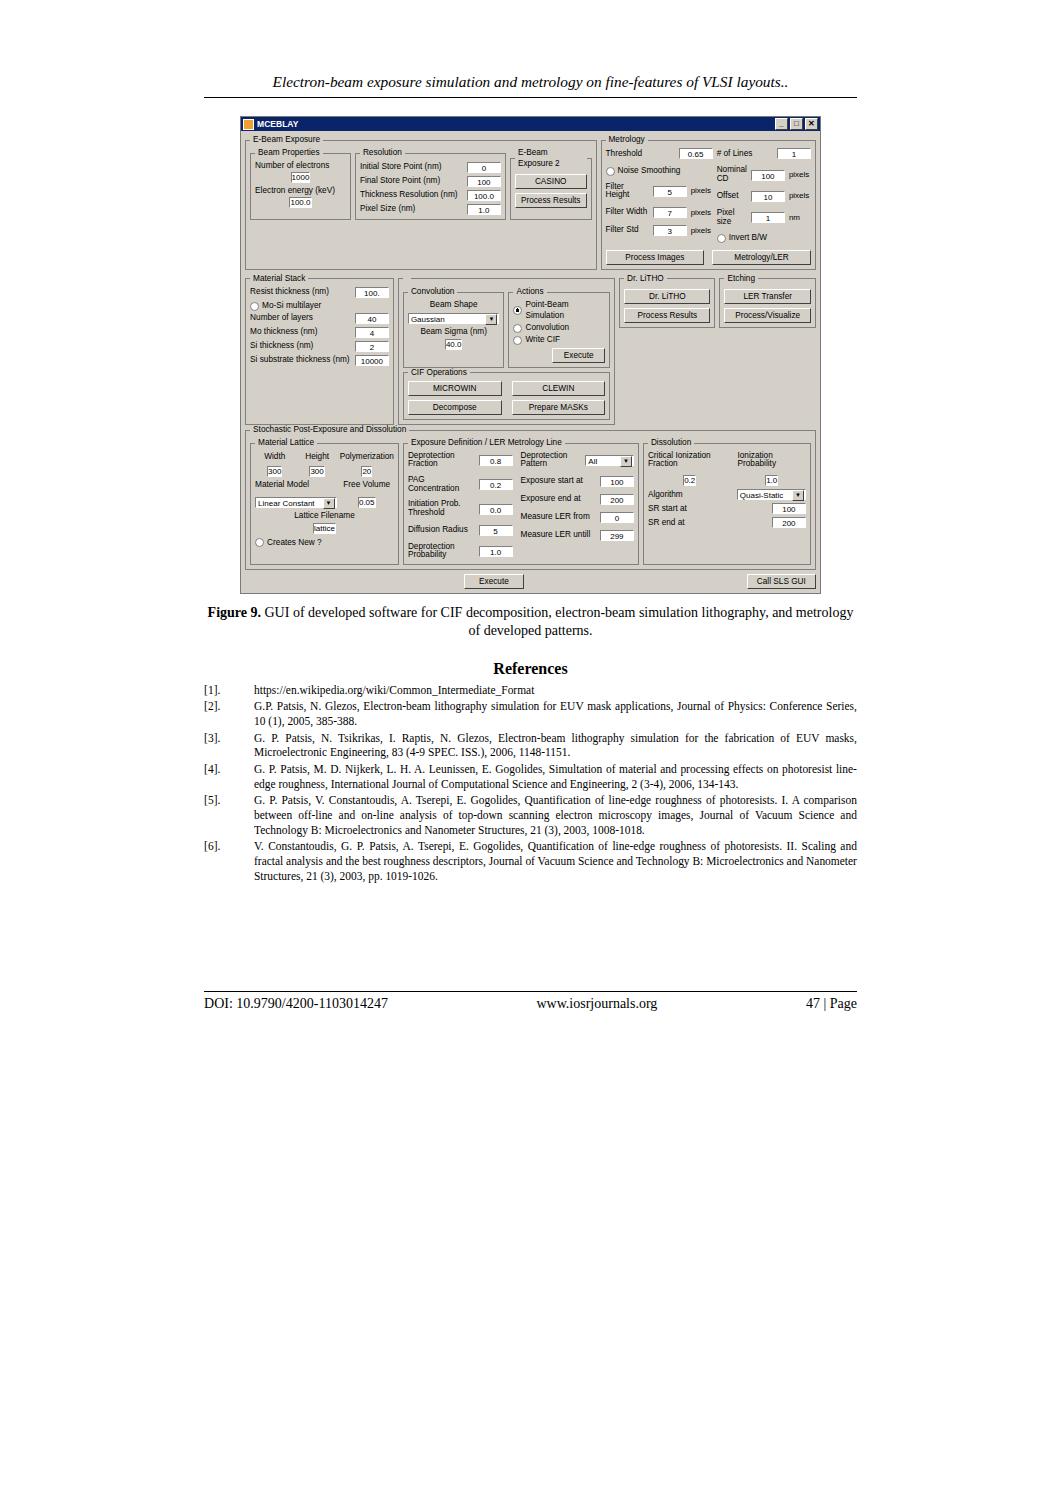Electron-beam exposure simulation and metrology on fine-features of VLSI layouts..
MCEBLAY
_□✕
E-Beam Exposure
Beam Properties
Number of electrons
1000
Electron energy (keV)
100.0
Resolution
Initial Store Point (nm) 0
Final Store Point (nm) 100
Thickness Resolution (nm) 100.0
Pixel Size (nm) 1.0
E-Beam Exposure 2
CASINO
Process Results
Metrology
Threshold 0.65
Noise Smoothing
Filter Height 5 pixels
Filter Width 7 pixels
Filter Std 3 pixels
# of Lines 1
Nominal CD 100 pixels
Offset 10 pixels
Pixel size 1 nm
Invert B/W
Process Images
Metrology/LER
Material Stack
Resist thickness (nm) 100.
Mo-Si multilayer
Number of layers 40
Mo thickness (nm) 4
Si thickness (nm) 2
Si substrate thickness (nm) 10000
Convolution
Beam Shape
Gaussian
Beam Sigma (nm)
40.0
Actions
Point-Beam Simulation
Convolution
Write CIF
Execute
CIF Operations
MICROWIN
CLEWIN
Decompose
Prepare MASKs
Dr. LiTHO
Dr. LiTHO
Process Results
Etching
LER Transfer
Process/Visualize
Stochastic Post-Exposure and Dissolution
Material Lattice
Width
300
Height
300
Polymerization
20
Material Model
Linear Constant
Free Volume
0.05
Lattice Filename
lattice
Creates New ?
Exposure Definition / LER Metrology Line
Deprotection Fraction 0.8
PAG Concentration 0.2
Initiation Prob. Threshold 0.0
Diffusion Radius 5
Deprotection Probability 1.0
Deprotection Pattern All
Exposure start at 100
Exposure end at 200
Measure LER from 0
Measure LER untill 299
Dissolution
Critical Ionization Fraction
0.2
Ionization Probability
1.0
Algorithm Quasi-Static
SR start at 100
SR end at 200
Execute
Call SLS GUI
Figure 9. GUI of developed software for CIF decomposition, electron-beam simulation lithography, and metrology of developed patterns.
References
[1]. https://en.wikipedia.org/wiki/Common_Intermediate_Format
[2]. G.P. Patsis, N. Glezos, Electron-beam lithography simulation for EUV mask applications, Journal of Physics: Conference Series, 10 (1), 2005, 385-388.
[3]. G. P. Patsis, N. Tsikrikas, I. Raptis, N. Glezos, Electron-beam lithography simulation for the fabrication of EUV masks, Microelectronic Engineering, 83 (4-9 SPEC. ISS.), 2006, 1148-1151.
[4]. G. P. Patsis, M. D. Nijkerk, L. H. A. Leunissen, E. Gogolides, Simultation of material and processing effects on photoresist line-edge roughness, International Journal of Computational Science and Engineering, 2 (3-4), 2006, 134-143.
[5]. G. P. Patsis, V. Constantoudis, A. Tserepi, E. Gogolides, Quantification of line-edge roughness of photoresists. I. A comparison between off-line and on-line analysis of top-down scanning electron microscopy images, Journal of Vacuum Science and Technology B: Microelectronics and Nanometer Structures, 21 (3), 2003, 1008-1018.
[6]. V. Constantoudis, G. P. Patsis, A. Tserepi, E. Gogolides, Quantification of line-edge roughness of photoresists. II. Scaling and fractal analysis and the best roughness descriptors, Journal of Vacuum Science and Technology B: Microelectronics and Nanometer Structures, 21 (3), 2003, pp. 1019-1026.
DOI: 10.9790/4200-1103014247
www.iosrjournals.org
47 | Page